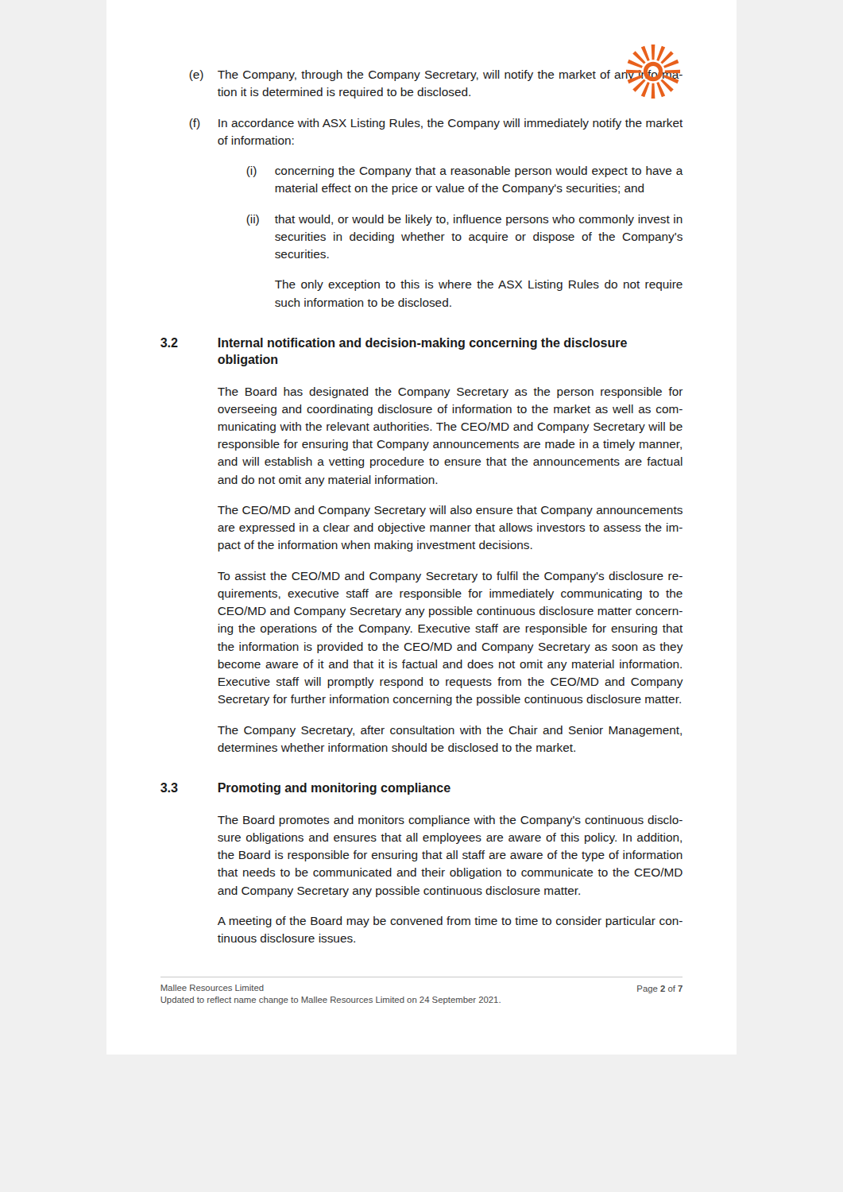(e)
The Company, through the Company Secretary, will notify the market of any information it is determined is required to be disclosed.
(f)
In accordance with ASX Listing Rules, the Company will immediately notify the market of information:
(i)
concerning the Company that a reasonable person would expect to have a material effect on the price or value of the Company's securities; and
(ii)
that would, or would be likely to, influence persons who commonly invest in securities in deciding whether to acquire or dispose of the Company's securities.
The only exception to this is where the ASX Listing Rules do not require such information to be disclosed.
3.2 Internal notification and decision-making concerning the disclosure obligation
The Board has designated the Company Secretary as the person responsible for overseeing and coordinating disclosure of information to the market as well as communicating with the relevant authorities. The CEO/MD and Company Secretary will be responsible for ensuring that Company announcements are made in a timely manner, and will establish a vetting procedure to ensure that the announcements are factual and do not omit any material information.
The CEO/MD and Company Secretary will also ensure that Company announcements are expressed in a clear and objective manner that allows investors to assess the impact of the information when making investment decisions.
To assist the CEO/MD and Company Secretary to fulfil the Company's disclosure requirements, executive staff are responsible for immediately communicating to the CEO/MD and Company Secretary any possible continuous disclosure matter concerning the operations of the Company. Executive staff are responsible for ensuring that the information is provided to the CEO/MD and Company Secretary as soon as they become aware of it and that it is factual and does not omit any material information. Executive staff will promptly respond to requests from the CEO/MD and Company Secretary for further information concerning the possible continuous disclosure matter.
The Company Secretary, after consultation with the Chair and Senior Management, determines whether information should be disclosed to the market.
3.3 Promoting and monitoring compliance
The Board promotes and monitors compliance with the Company's continuous disclosure obligations and ensures that all employees are aware of this policy. In addition, the Board is responsible for ensuring that all staff are aware of the type of information that needs to be communicated and their obligation to communicate to the CEO/MD and Company Secretary any possible continuous disclosure matter.
A meeting of the Board may be convened from time to time to consider particular continuous disclosure issues.
Mallee Resources Limited
Updated to reflect name change to Mallee Resources Limited on 24 September 2021.
Page 2 of 7